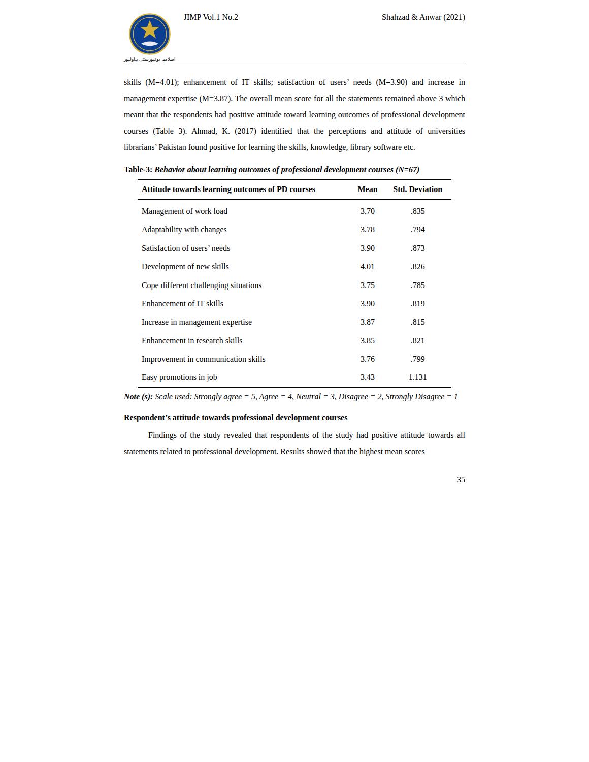IUB
اسلامیہ یونیورسٹی بہاولپور
JIMP Vol.1 No.2
Shahzad & Anwar (2021)
skills (M=4.01); enhancement of IT skills; satisfaction of users’ needs (M=3.90) and increase in management expertise (M=3.87). The overall mean score for all the statements remained above 3 which meant that the respondents had positive attitude toward learning outcomes of professional development courses (Table 3). Ahmad, K. (2017) identified that the perceptions and attitude of universities librarians’ Pakistan found positive for learning the skills, knowledge, library software etc.
Table-3: Behavior about learning outcomes of professional development courses (N=67)
| Attitude towards learning outcomes of PD courses | Mean | Std. Deviation |
| --- | --- | --- |
| Management of work load | 3.70 | .835 |
| Adaptability with changes | 3.78 | .794 |
| Satisfaction of users’ needs | 3.90 | .873 |
| Development of new skills | 4.01 | .826 |
| Cope different challenging situations | 3.75 | .785 |
| Enhancement of IT skills | 3.90 | .819 |
| Increase in management expertise | 3.87 | .815 |
| Enhancement in research skills | 3.85 | .821 |
| Improvement in communication skills | 3.76 | .799 |
| Easy promotions in job | 3.43 | 1.131 |
Note (s): Scale used: Strongly agree = 5, Agree = 4, Neutral = 3, Disagree = 2, Strongly Disagree = 1
Respondent’s attitude towards professional development courses
Findings of the study revealed that respondents of the study had positive attitude towards all statements related to professional development. Results showed that the highest mean scores
35